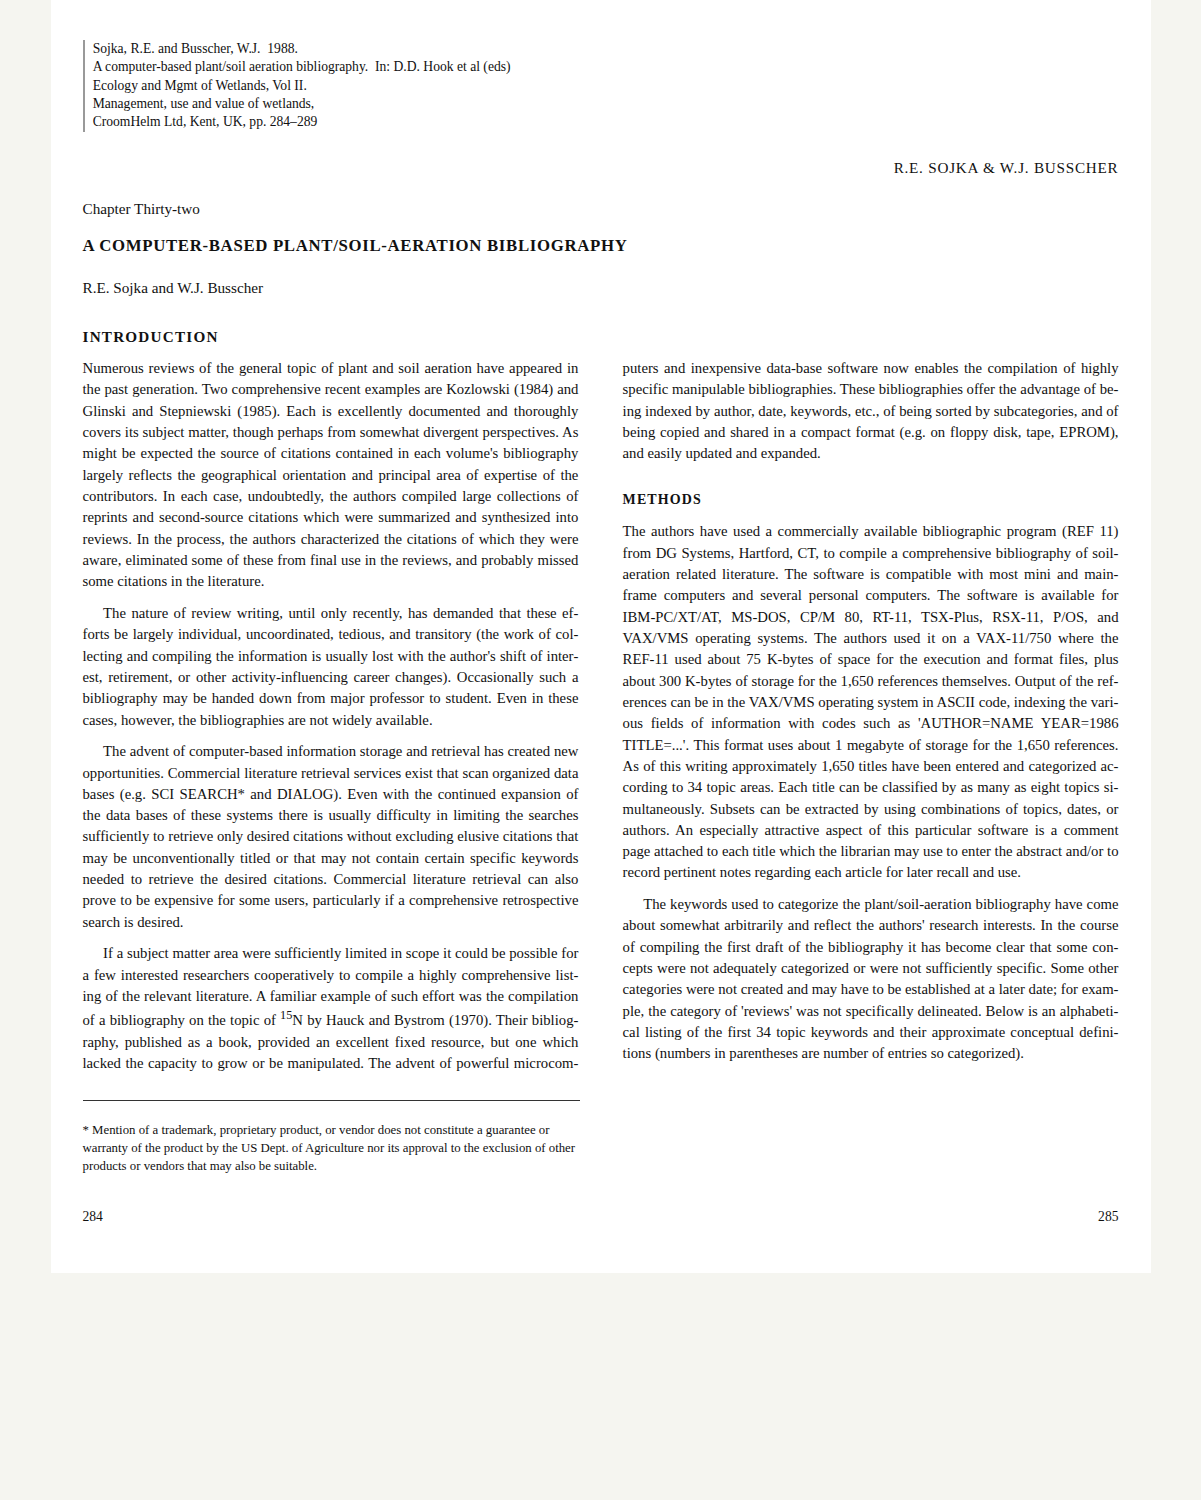Sojka, R.E. and Busscher, W.J. 1988.
A computer-based plant/soil aeration bibliography. In: D.D. Hook et al (eds)
Ecology and Mgmt of Wetlands, Vol II.
Management, use and value of wetlands,
CroomHelm Ltd, Kent, UK, pp. 284–289
R.E. SOJKA & W.J. BUSSCHER
Chapter Thirty-two
A Computer-Based Plant/Soil-Aeration Bibliography
R.E. Sojka and W.J. Busscher
Introduction
Numerous reviews of the general topic of plant and soil aeration have appeared in the past generation. Two comprehensive recent examples are Kozlowski (1984) and Glinski and Stepniewski (1985). Each is excellently documented and thoroughly covers its subject matter, though perhaps from somewhat divergent perspectives. As might be expected the source of citations contained in each volume's bibliography largely reflects the geographical orientation and principal area of expertise of the contributors. In each case, undoubtedly, the authors compiled large collections of reprints and second-source citations which were summarized and synthesized into reviews. In the process, the authors characterized the citations of which they were aware, eliminated some of these from final use in the reviews, and probably missed some citations in the literature.
The nature of review writing, until only recently, has demanded that these efforts be largely individual, uncoordinated, tedious, and transitory (the work of collecting and compiling the information is usually lost with the author's shift of interest, retirement, or other activity-influencing career changes). Occasionally such a bibliography may be handed down from major professor to student. Even in these cases, however, the bibliographies are not widely available.
The advent of computer-based information storage and retrieval has created new opportunities. Commercial literature retrieval services exist that scan organized data bases (e.g. SCI SEARCH* and DIALOG). Even with the continued expansion of the data bases of these systems there is usually difficulty in limiting the searches sufficiently to retrieve only desired citations without excluding elusive citations that may be unconventionally titled or that may not contain certain specific keywords needed to retrieve the desired citations. Commercial literature retrieval can also prove to be expensive for some users, particularly if a comprehensive retrospective search is desired.
If a subject matter area were sufficiently limited in scope it could be possible for a few interested researchers cooperatively to compile a highly comprehensive listing of the relevant literature. A familiar example of such effort was the compilation of a bibliography on the topic of 15N by Hauck and Bystrom (1970). Their bibliography, published as a book, provided an excellent fixed resource, but one which lacked the capacity to grow or be manipulated. The advent of powerful microcomputers and inexpensive data-base software now enables the compilation of highly specific manipulable bibliographies. These bibliographies offer the advantage of being indexed by author, date, keywords, etc., of being sorted by subcategories, and of being copied and shared in a compact format (e.g. on floppy disk, tape, EPROM), and easily updated and expanded.
Methods
The authors have used a commercially available bibliographic program (REF 11) from DG Systems, Hartford, CT, to compile a comprehensive bibliography of soil-aeration related literature. The software is compatible with most mini and mainframe computers and several personal computers. The software is available for IBM-PC/XT/AT, MS-DOS, CP/M 80, RT-11, TSX-Plus, RSX-11, P/OS, and VAX/VMS operating systems. The authors used it on a VAX-11/750 where the REF-11 used about 75 K-bytes of space for the execution and format files, plus about 300 K-bytes of storage for the 1,650 references themselves. Output of the references can be in the VAX/VMS operating system in ASCII code, indexing the various fields of information with codes such as 'AUTHOR=NAME YEAR=1986 TITLE=...'. This format uses about 1 megabyte of storage for the 1,650 references. As of this writing approximately 1,650 titles have been entered and categorized according to 34 topic areas. Each title can be classified by as many as eight topics simultaneously. Subsets can be extracted by using combinations of topics, dates, or authors. An especially attractive aspect of this particular software is a comment page attached to each title which the librarian may use to enter the abstract and/or to record pertinent notes regarding each article for later recall and use.
The keywords used to categorize the plant/soil-aeration bibliography have come about somewhat arbitrarily and reflect the authors' research interests. In the course of compiling the first draft of the bibliography it has become clear that some concepts were not adequately categorized or were not sufficiently specific. Some other categories were not created and may have to be established at a later date; for example, the category of 'reviews' was not specifically delineated. Below is an alphabetical listing of the first 34 topic keywords and their approximate conceptual definitions (numbers in parentheses are number of entries so categorized).
* Mention of a trademark, proprietary product, or vendor does not constitute a guarantee or warranty of the product by the US Dept. of Agriculture nor its approval to the exclusion of other products or vendors that may also be suitable.
284 285